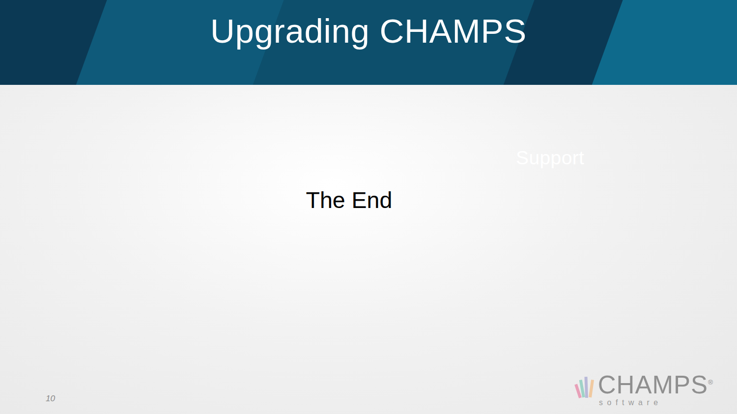Upgrading CHAMPS
Support
The End
10
CHAMPS® software